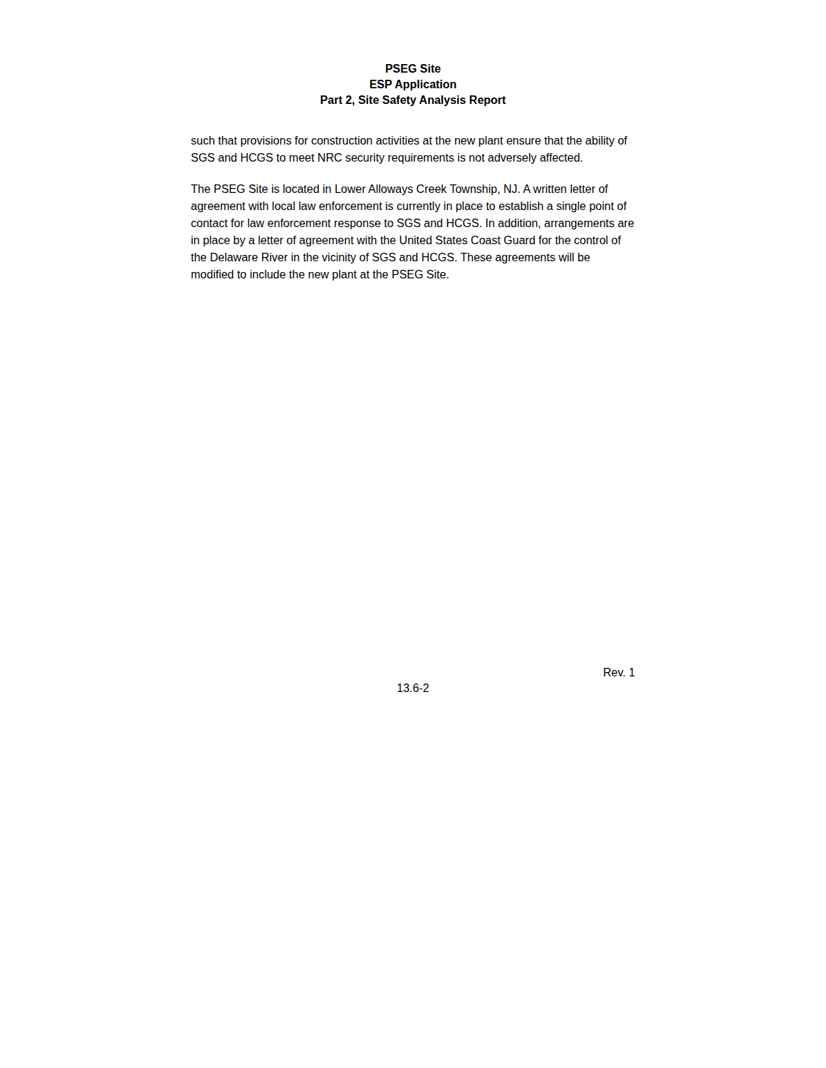PSEG Site
ESP Application
Part 2, Site Safety Analysis Report
such that provisions for construction activities at the new plant ensure that the ability of SGS and HCGS to meet NRC security requirements is not adversely affected.
The PSEG Site is located in Lower Alloways Creek Township, NJ. A written letter of agreement with local law enforcement is currently in place to establish a single point of contact for law enforcement response to SGS and HCGS. In addition, arrangements are in place by a letter of agreement with the United States Coast Guard for the control of the Delaware River in the vicinity of SGS and HCGS. These agreements will be modified to include the new plant at the PSEG Site.
Rev. 1
13.6-2